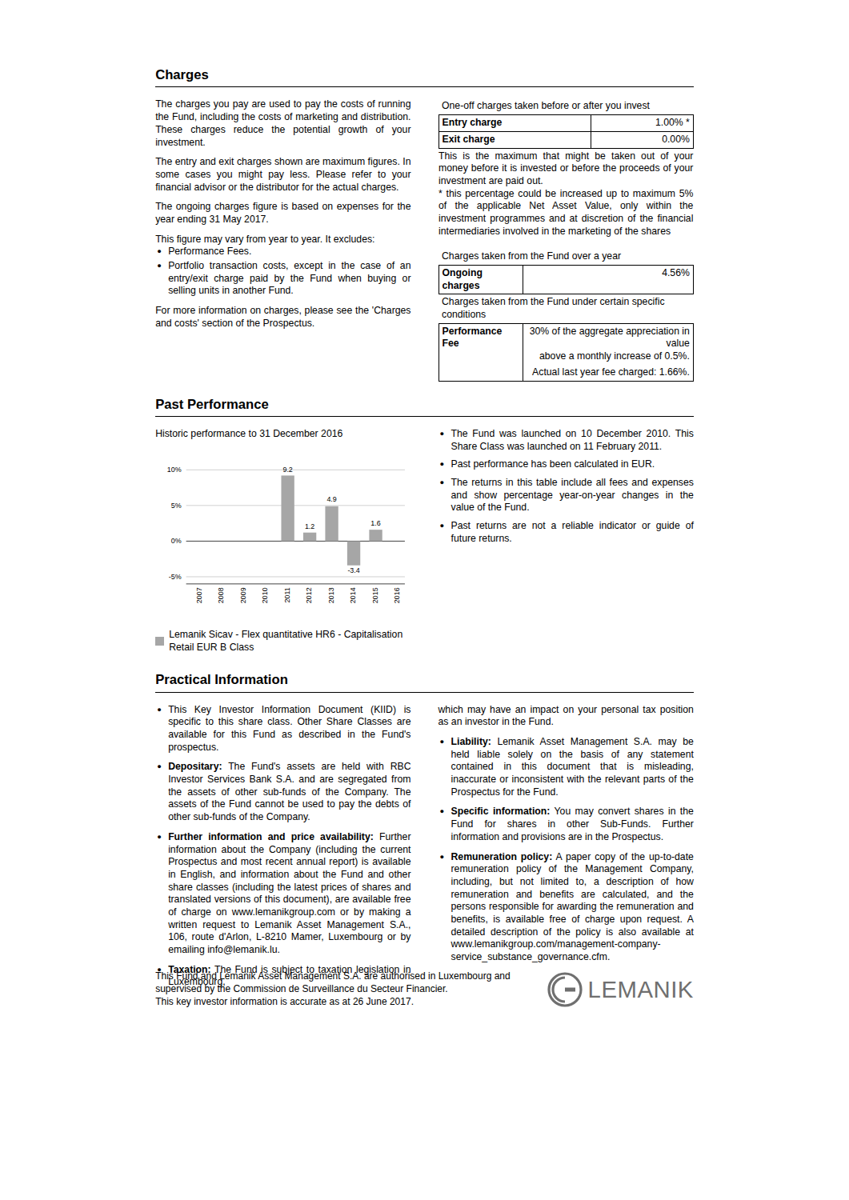Charges
The charges you pay are used to pay the costs of running the Fund, including the costs of marketing and distribution. These charges reduce the potential growth of your investment.
The entry and exit charges shown are maximum figures. In some cases you might pay less. Please refer to your financial advisor or the distributor for the actual charges.
The ongoing charges figure is based on expenses for the year ending 31 May 2017.
This figure may vary from year to year. It excludes:
Performance Fees.
Portfolio transaction costs, except in the case of an entry/exit charge paid by the Fund when buying or selling units in another Fund.
For more information on charges, please see the 'Charges and costs' section of the Prospectus.
| One-off charges taken before or after you invest |
| Entry charge | 1.00% * |
| Exit charge | 0.00% |
| This is the maximum that might be taken out of your money before it is invested or before the proceeds of your investment are paid out. * this percentage could be increased up to maximum 5% of the applicable Net Asset Value, only within the investment programmes and at discretion of the financial intermediaries involved in the marketing of the shares |
| Charges taken from the Fund over a year |
| Ongoing charges | 4.56% |
| Charges taken from the Fund under certain specific conditions |
| Performance Fee | 30% of the aggregate appreciation in value above a monthly increase of 0.5%. |
| Actual last year fee charged: 1.66%. |
Past Performance
Historic performance to 31 December 2016
10% 5% 0% -5% 9.2 1.2 4.9 -3.4 1.6 2007 2008 2009 2010 2011 2012 2013 2014 2015 2016
Lemanik Sicav - Flex quantitative HR6 - Capitalisation Retail EUR B Class
The Fund was launched on 10 December 2010. This Share Class was launched on 11 February 2011.
Past performance has been calculated in EUR.
The returns in this table include all fees and expenses and show percentage year-on-year changes in the value of the Fund.
Past returns are not a reliable indicator or guide of future returns.
Practical Information
This Key Investor Information Document (KIID) is specific to this share class. Other Share Classes are available for this Fund as described in the Fund's prospectus.
Depositary: The Fund's assets are held with RBC Investor Services Bank S.A. and are segregated from the assets of other sub-funds of the Company. The assets of the Fund cannot be used to pay the debts of other sub-funds of the Company.
Further information and price availability: Further information about the Company (including the current Prospectus and most recent annual report) is available in English, and information about the Fund and other share classes (including the latest prices of shares and translated versions of this document), are available free of charge on www.lemanikgroup.com or by making a written request to Lemanik Asset Management S.A., 106, route d'Arlon, L-8210 Mamer, Luxembourg or by emailing info@lemanik.lu.
Taxation: The Fund is subject to taxation legislation in Luxembourg,
which may have an impact on your personal tax position as an investor in the Fund.
Liability: Lemanik Asset Management S.A. may be held liable solely on the basis of any statement contained in this document that is misleading, inaccurate or inconsistent with the relevant parts of the Prospectus for the Fund.
Specific information: You may convert shares in the Fund for shares in other Sub-Funds. Further information and provisions are in the Prospectus.
Remuneration policy: A paper copy of the up-to-date remuneration policy of the Management Company, including, but not limited to, a description of how remuneration and benefits are calculated, and the persons responsible for awarding the remuneration and benefits, is available free of charge upon request. A detailed description of the policy is also available at www.lemanikgroup.com/management-company-service_substance_governance.cfm.
This Fund and Lemanik Asset Management S.A. are authorised in Luxembourg and supervised by the Commission de Surveillance du Secteur Financier.
This key investor information is accurate as at 26 June 2017.
LEMANIK